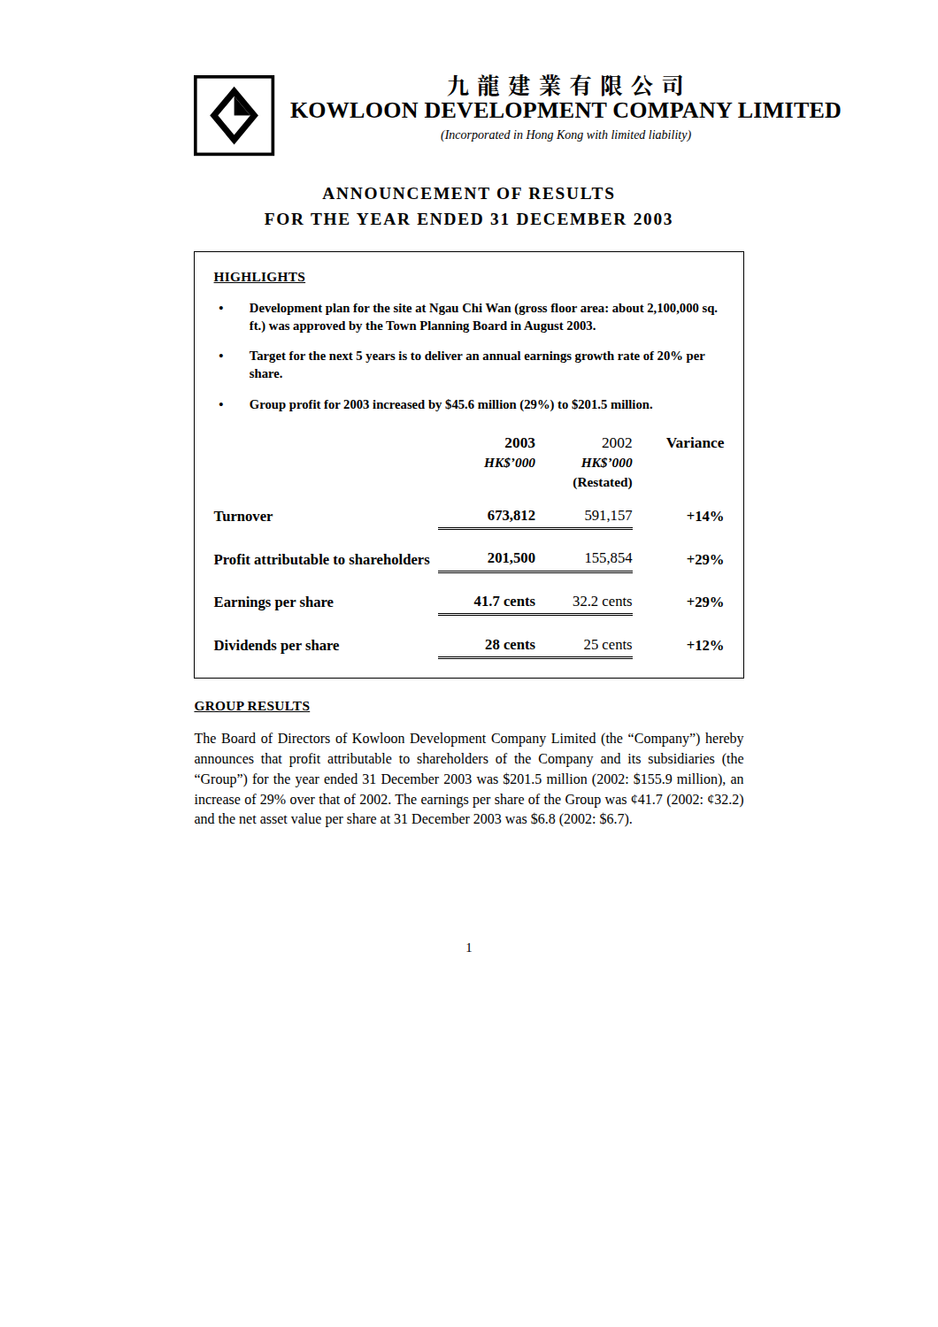九 龍 建 業 有 限 公 司
KOWLOON DEVELOPMENT COMPANY LIMITED
(Incorporated in Hong Kong with limited liability)
ANNOUNCEMENT OF RESULTS
FOR THE YEAR ENDED 31 DECEMBER 2003
HIGHLIGHTS
Development plan for the site at Ngau Chi Wan (gross floor area: about 2,100,000 sq. ft.) was approved by the Town Planning Board in August 2003.
Target for the next 5 years is to deliver an annual earnings growth rate of 20% per share.
Group profit for 2003 increased by $45.6 million (29%) to $201.5 million.
| | 2003 | 2002 | Variance |
| --- | --- | --- | --- |
| | HK$’000 | HK$’000 | |
| | | (Restated) | |
| Turnover | 673,812 | 591,157 | +14% |
| Profit attributable to shareholders | 201,500 | 155,854 | +29% |
| Earnings per share | 41.7 cents | 32.2 cents | +29% |
| Dividends per share | 28 cents | 25 cents | +12% |
GROUP RESULTS
The Board of Directors of Kowloon Development Company Limited (the “Company”) hereby announces that profit attributable to shareholders of the Company and its subsidiaries (the “Group”) for the year ended 31 December 2003 was $201.5 million (2002: $155.9 million), an increase of 29% over that of 2002. The earnings per share of the Group was ¢41.7 (2002: ¢32.2) and the net asset value per share at 31 December 2003 was $6.8 (2002: $6.7).
1